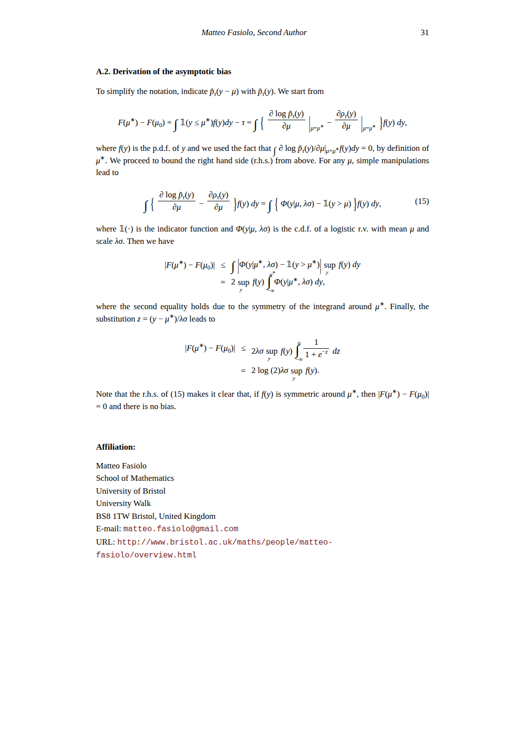Matteo Fasiolo, Second Author 31
A.2. Derivation of the asymptotic bias
To simplify the notation, indicate p̃τ(y − μ) with p̃τ(y). We start from
F(μ∗) − F(μ0) = ∫ 𝟙(y ≤ μ∗)f(y)dy − τ = ∫ { ∂ log p̃τ(y)∂μ |μ=μ∗ − ∂ρτ(y)∂μ |μ=μ∗ }f(y) dy,
where f(y) is the p.d.f. of y and we used the fact that ∫ ∂ log p̃τ(y)/∂μ|μ=μ∗f(y)dy = 0, by definition of μ∗. We proceed to bound the right hand side (r.h.s.) from above. For any μ, simple manipulations lead to
∫ { ∂ log p̃τ(y)∂μ − ∂ρτ(y)∂μ }f(y) dy = ∫ { Φ(y|μ, λσ) − 𝟙(y > μ) }f(y) dy,
(15)
where 𝟙(·) is the indicator function and Φ(y|μ, λσ) is the c.d.f. of a logistic r.v. with mean μ and scale λσ. Then we have
| / F ( μ ∗ ) − F ( μ 0 )/ | ≤ | ∫ / Φ ( y / μ ∗ , λσ ) − 𝟙 ( y > μ ∗ ) / sup y f ( y ) dy |
| | = | 2 sup y f ( y ) ∫ μ ∗ −∞ Φ ( y / μ ∗ , λσ ) dy , |
where the second equality holds due to the symmetry of the integrand around μ∗. Finally, the substitution z = (y − μ∗)/λσ leads to
| / F ( μ ∗ ) − F ( μ 0 )/ | ≤ | 2 λσ sup y f ( y ) ∫ 0 −∞ 1 1 + e − z dz |
| | = | 2 log (2) λσ sup y f ( y ). |
Note that the r.h.s. of (15) makes it clear that, if f(y) is symmetric around μ∗, then |F(μ∗) − F(μ0)| = 0 and there is no bias.
Affiliation:
Matteo Fasiolo
School of Mathematics
University of Bristol
University Walk
BS8 1TW Bristol, United Kingdom
E-mail: matteo.fasiolo@gmail.com
URL: http://www.bristol.ac.uk/maths/people/matteo-fasiolo/overview.html